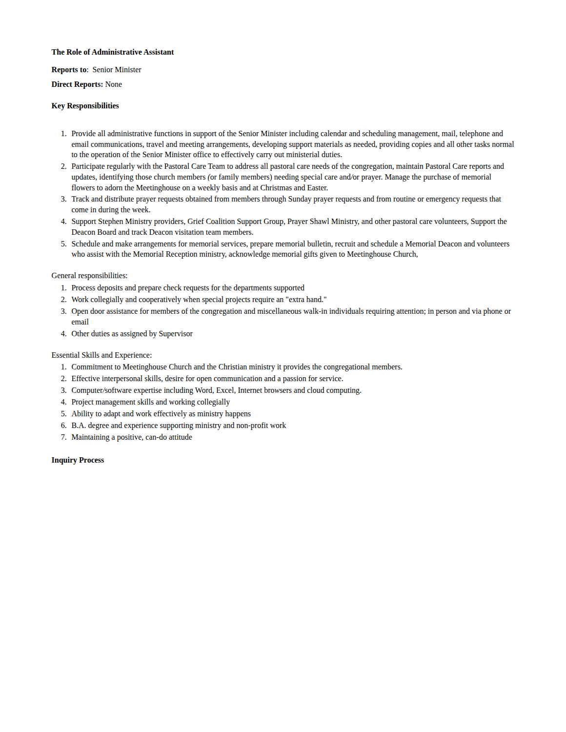The Role of Administrative Assistant
Reports to: Senior Minister
Direct Reports: None
Key Responsibilities
Provide all administrative functions in support of the Senior Minister including calendar and scheduling management, mail, telephone and email communications, travel and meeting arrangements, developing support materials as needed, providing copies and all other tasks normal to the operation of the Senior Minister office to effectively carry out ministerial duties.
Participate regularly with the Pastoral Care Team to address all pastoral care needs of the congregation, maintain Pastoral Care reports and updates, identifying those church members (or family members) needing special care and/or prayer. Manage the purchase of memorial flowers to adorn the Meetinghouse on a weekly basis and at Christmas and Easter.
Track and distribute prayer requests obtained from members through Sunday prayer requests and from routine or emergency requests that come in during the week.
Support Stephen Ministry providers, Grief Coalition Support Group, Prayer Shawl Ministry, and other pastoral care volunteers, Support the Deacon Board and track Deacon visitation team members.
Schedule and make arrangements for memorial services, prepare memorial bulletin, recruit and schedule a Memorial Deacon and volunteers who assist with the Memorial Reception ministry, acknowledge memorial gifts given to Meetinghouse Church,
General responsibilities:
Process deposits and prepare check requests for the departments supported
Work collegially and cooperatively when special projects require an "extra hand."
Open door assistance for members of the congregation and miscellaneous walk-in individuals requiring attention; in person and via phone or email
Other duties as assigned by Supervisor
Essential Skills and Experience:
Commitment to Meetinghouse Church and the Christian ministry it provides the congregational members.
Effective interpersonal skills, desire for open communication and a passion for service.
Computer/software expertise including Word, Excel, Internet browsers and cloud computing.
Project management skills and working collegially
Ability to adapt and work effectively as ministry happens
B.A. degree and experience supporting ministry and non-profit work
Maintaining a positive, can-do attitude
Inquiry Process